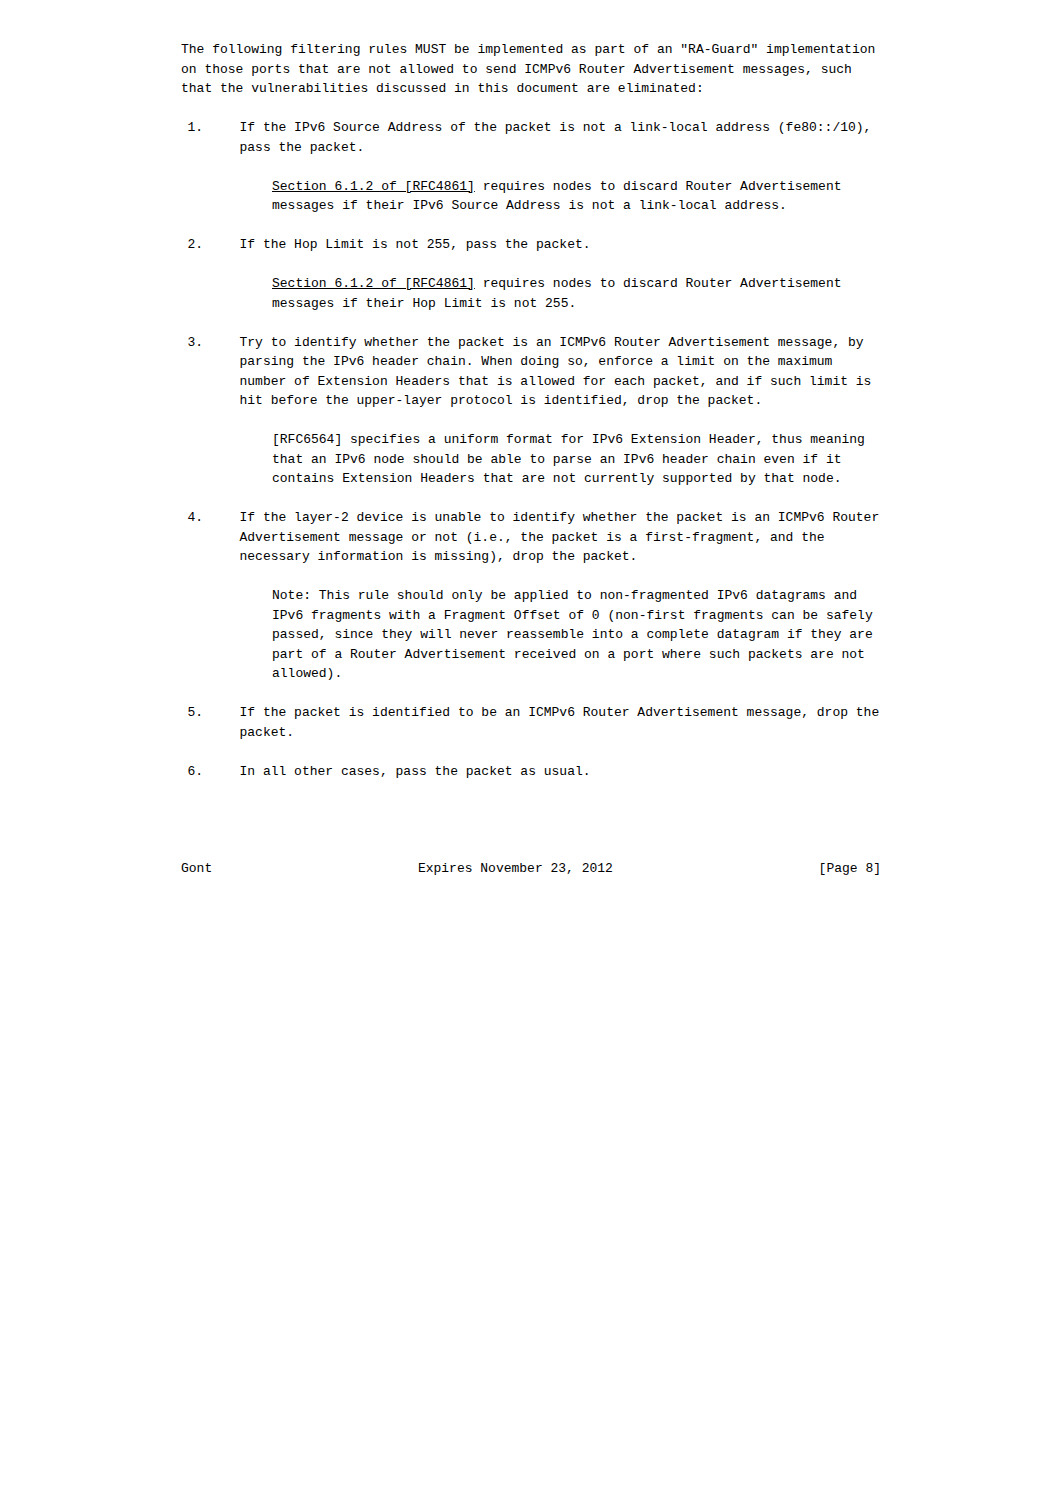The following filtering rules MUST be implemented as part of an "RA-Guard" implementation on those ports that are not allowed to send ICMPv6 Router Advertisement messages, such that the vulnerabilities discussed in this document are eliminated:
1. If the IPv6 Source Address of the packet is not a link-local address (fe80::/10), pass the packet.
Section 6.1.2 of [RFC4861] requires nodes to discard Router Advertisement messages if their IPv6 Source Address is not a link-local address.
2. If the Hop Limit is not 255, pass the packet.
Section 6.1.2 of [RFC4861] requires nodes to discard Router Advertisement messages if their Hop Limit is not 255.
3. Try to identify whether the packet is an ICMPv6 Router Advertisement message, by parsing the IPv6 header chain. When doing so, enforce a limit on the maximum number of Extension Headers that is allowed for each packet, and if such limit is hit before the upper-layer protocol is identified, drop the packet.
[RFC6564] specifies a uniform format for IPv6 Extension Header, thus meaning that an IPv6 node should be able to parse an IPv6 header chain even if it contains Extension Headers that are not currently supported by that node.
4. If the layer-2 device is unable to identify whether the packet is an ICMPv6 Router Advertisement message or not (i.e., the packet is a first-fragment, and the necessary information is missing), drop the packet.
Note: This rule should only be applied to non-fragmented IPv6 datagrams and IPv6 fragments with a Fragment Offset of 0 (non-first fragments can be safely passed, since they will never reassemble into a complete datagram if they are part of a Router Advertisement received on a port where such packets are not allowed).
5. If the packet is identified to be an ICMPv6 Router Advertisement message, drop the packet.
6. In all other cases, pass the packet as usual.
Gont Expires November 23, 2012 [Page 8]